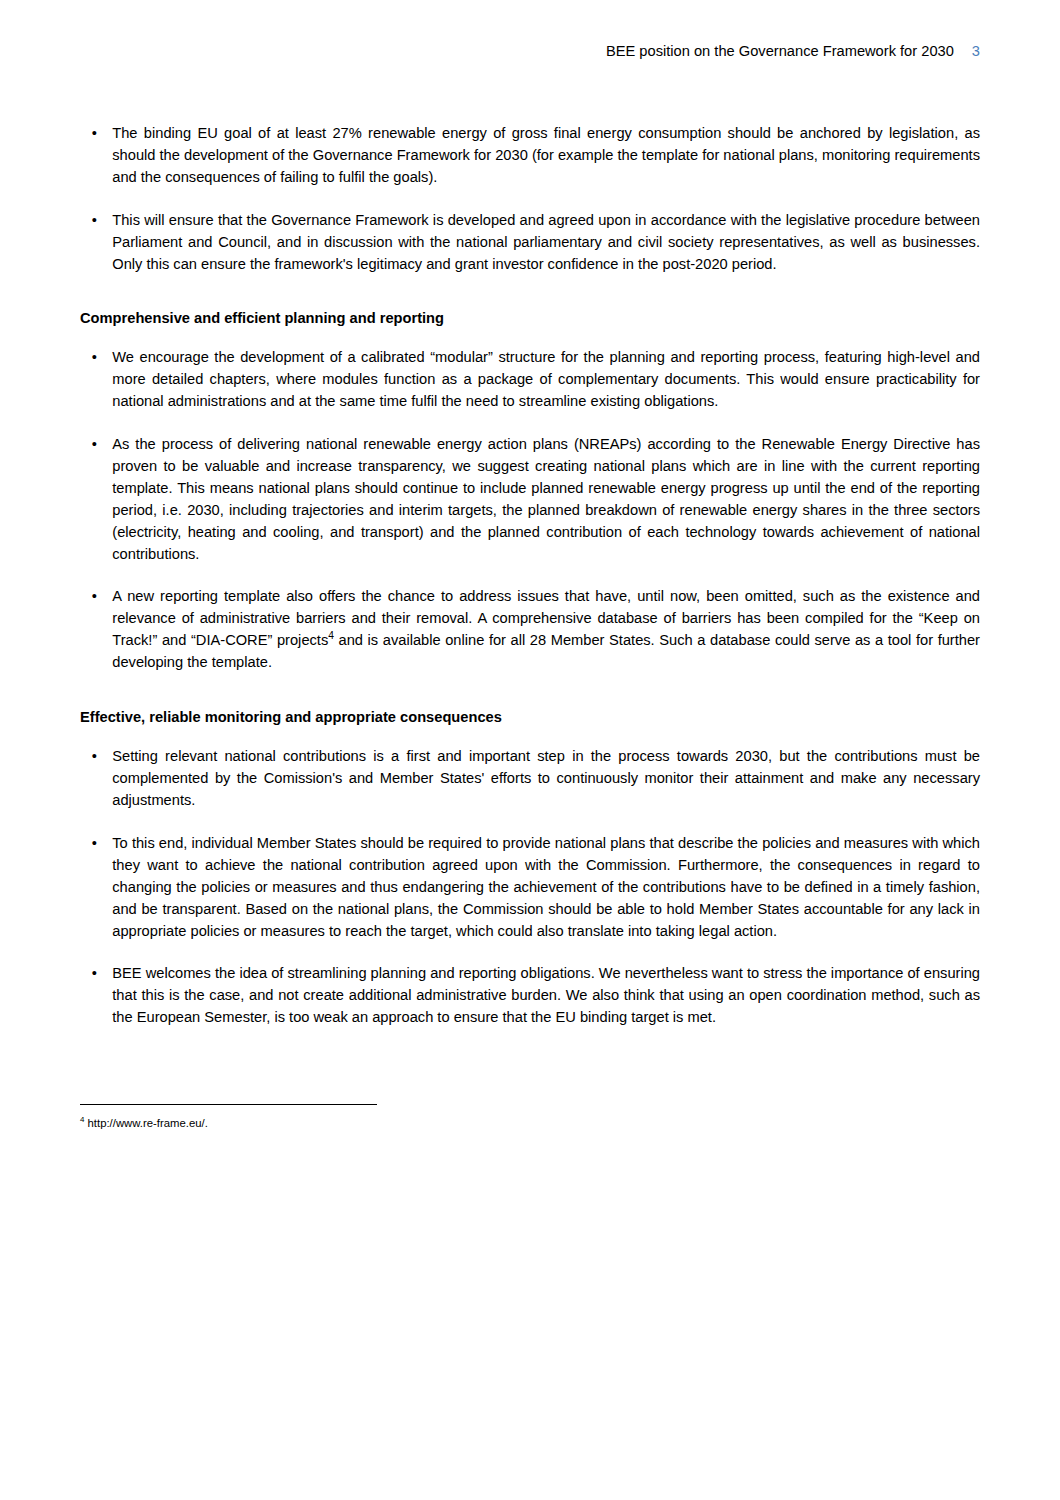BEE position on the Governance Framework for 20303
The binding EU goal of at least 27% renewable energy of gross final energy consumption should be anchored by legislation, as should the development of the Governance Framework for 2030 (for example the template for national plans, monitoring requirements and the consequences of failing to fulfil the goals).
This will ensure that the Governance Framework is developed and agreed upon in accordance with the legislative procedure between Parliament and Council, and in discussion with the national parliamentary and civil society representatives, as well as businesses. Only this can ensure the framework's legitimacy and grant investor confidence in the post-2020 period.
Comprehensive and efficient planning and reporting
We encourage the development of a calibrated “modular” structure for the planning and reporting process, featuring high-level and more detailed chapters, where modules function as a package of complementary documents. This would ensure practicability for national administrations and at the same time fulfil the need to streamline existing obligations.
As the process of delivering national renewable energy action plans (NREAPs) according to the Renewable Energy Directive has proven to be valuable and increase transparency, we suggest creating national plans which are in line with the current reporting template. This means national plans should continue to include planned renewable energy progress up until the end of the reporting period, i.e. 2030, including trajectories and interim targets, the planned breakdown of renewable energy shares in the three sectors (electricity, heating and cooling, and transport) and the planned contribution of each technology towards achievement of national contributions.
A new reporting template also offers the chance to address issues that have, until now, been omitted, such as the existence and relevance of administrative barriers and their removal. A comprehensive database of barriers has been compiled for the “Keep on Track!” and “DIA-CORE” projects4 and is available online for all 28 Member States. Such a database could serve as a tool for further developing the template.
Effective, reliable monitoring and appropriate consequences
Setting relevant national contributions is a first and important step in the process towards 2030, but the contributions must be complemented by the Comission's and Member States' efforts to continuously monitor their attainment and make any necessary adjustments.
To this end, individual Member States should be required to provide national plans that describe the policies and measures with which they want to achieve the national contribution agreed upon with the Commission. Furthermore, the consequences in regard to changing the policies or measures and thus endangering the achievement of the contributions have to be defined in a timely fashion, and be transparent. Based on the national plans, the Commission should be able to hold Member States accountable for any lack in appropriate policies or measures to reach the target, which could also translate into taking legal action.
BEE welcomes the idea of streamlining planning and reporting obligations. We nevertheless want to stress the importance of ensuring that this is the case, and not create additional administrative burden. We also think that using an open coordination method, such as the European Semester, is too weak an approach to ensure that the EU binding target is met.
4 http://www.re-frame.eu/.